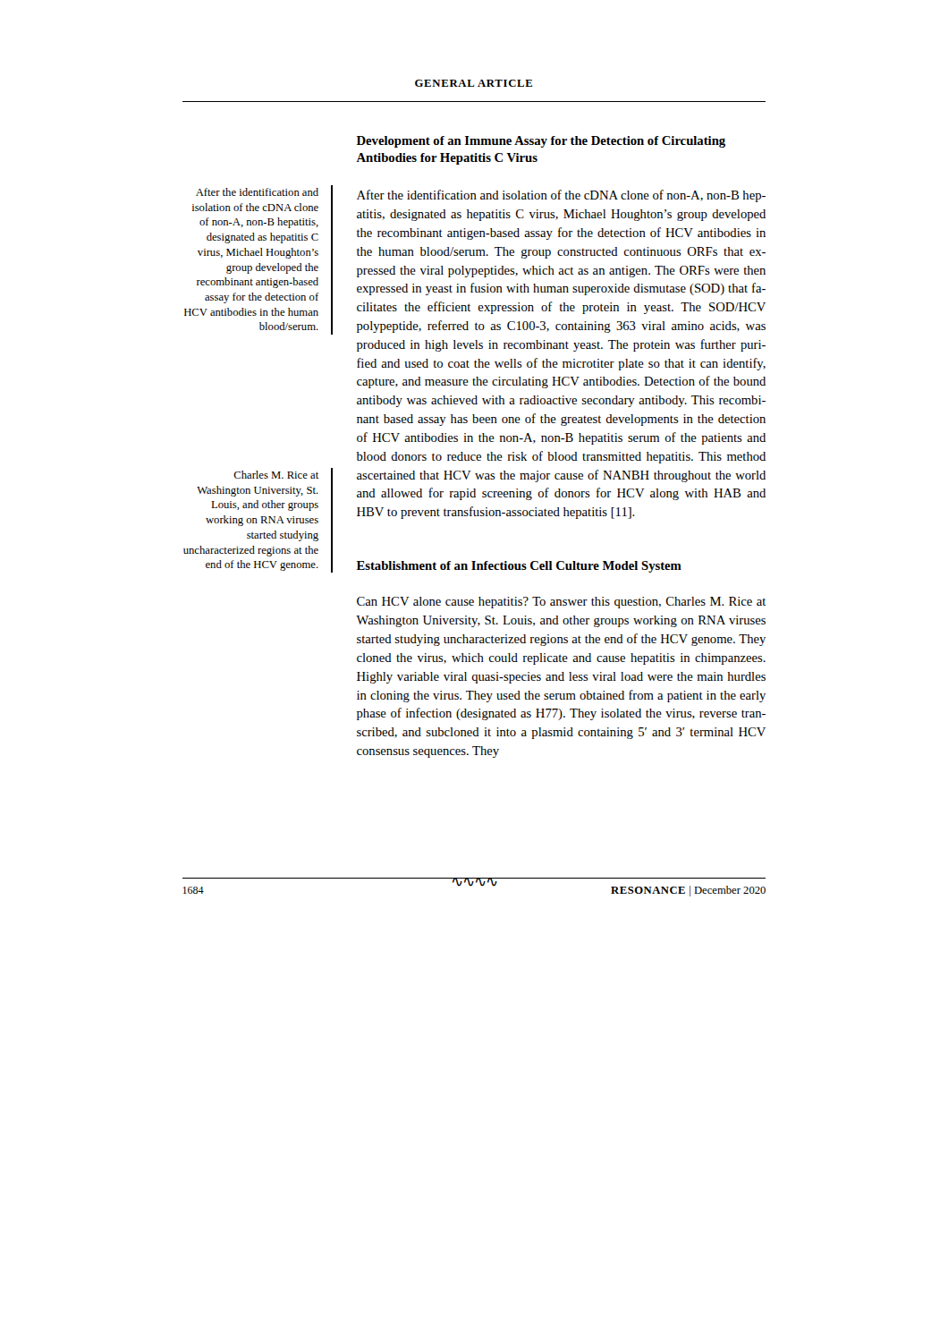GENERAL ARTICLE
After the identification and isolation of the cDNA clone of non-A, non-B hepatitis, designated as hepatitis C virus, Michael Houghton’s group developed the recombinant antigen-based assay for the detection of HCV antibodies in the human blood/serum.
Charles M. Rice at Washington University, St. Louis, and other groups working on RNA viruses started studying uncharacterized regions at the end of the HCV genome.
Development of an Immune Assay for the Detection of Circulating Antibodies for Hepatitis C Virus
After the identification and isolation of the cDNA clone of non-A, non-B hepatitis, designated as hepatitis C virus, Michael Houghton’s group developed the recombinant antigen-based assay for the detection of HCV antibodies in the human blood/serum. The group constructed continuous ORFs that expressed the viral polypeptides, which act as an antigen. The ORFs were then expressed in yeast in fusion with human superoxide dismutase (SOD) that facilitates the efficient expression of the protein in yeast. The SOD/HCV polypeptide, referred to as C100-3, containing 363 viral amino acids, was produced in high levels in recombinant yeast. The protein was further purified and used to coat the wells of the microtiter plate so that it can identify, capture, and measure the circulating HCV antibodies. Detection of the bound antibody was achieved with a radioactive secondary antibody. This recombinant based assay has been one of the greatest developments in the detection of HCV antibodies in the non-A, non-B hepatitis serum of the patients and blood donors to reduce the risk of blood transmitted hepatitis. This method ascertained that HCV was the major cause of NANBH throughout the world and allowed for rapid screening of donors for HCV along with HAB and HBV to prevent transfusion-associated hepatitis [11].
Establishment of an Infectious Cell Culture Model System
Can HCV alone cause hepatitis? To answer this question, Charles M. Rice at Washington University, St. Louis, and other groups working on RNA viruses started studying uncharacterized regions at the end of the HCV genome. They cloned the virus, which could replicate and cause hepatitis in chimpanzees. Highly variable viral quasi-species and less viral load were the main hurdles in cloning the virus. They used the serum obtained from a patient in the early phase of infection (designated as H77). They isolated the virus, reverse transcribed, and subcloned it into a plasmid containing 5′ and 3′ terminal HCV consensus sequences. They
∿∿∿∿
1684
RESONANCE | December 2020